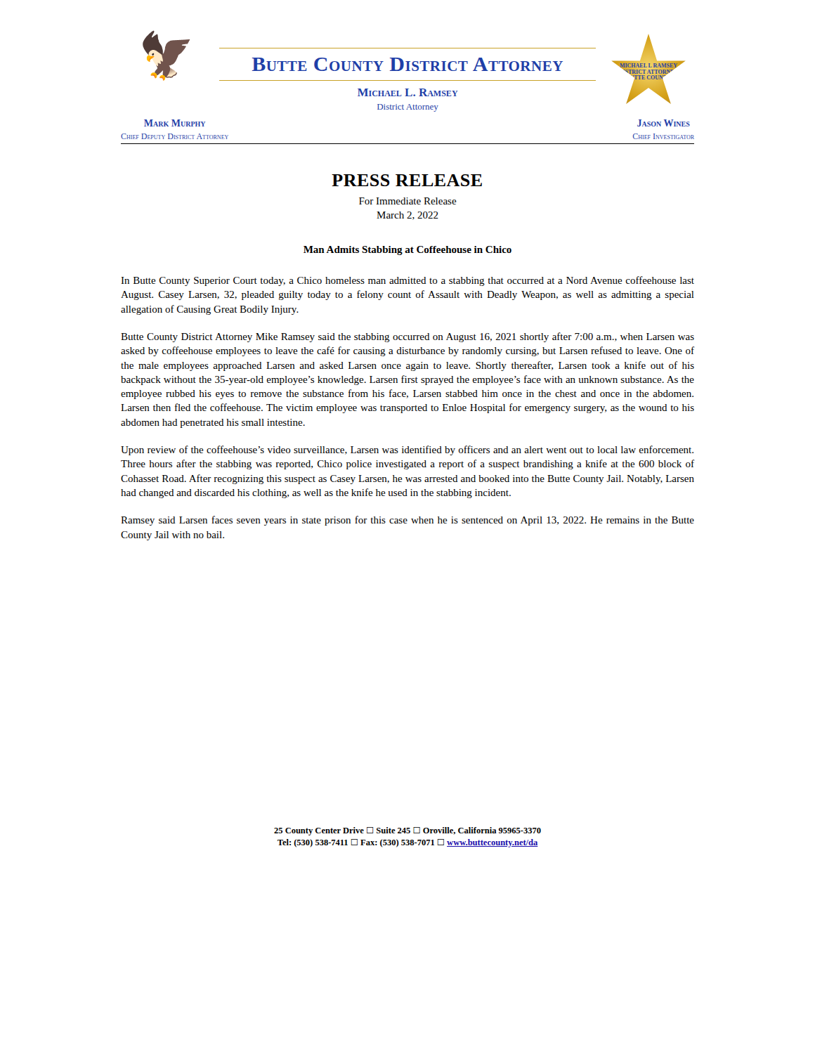🦅
Butte County District Attorney
Michael L. Ramsey
District Attorney
MICHAEL L RAMSEY
DISTRICT ATTORNEY
BUTTE COUNTY
Mark Murphy
Chief Deputy District Attorney
Jason Wines
Chief Investigator
PRESS RELEASE
For Immediate Release
March 2, 2022
Man Admits Stabbing at Coffeehouse in Chico
In Butte County Superior Court today, a Chico homeless man admitted to a stabbing that occurred at a Nord Avenue coffeehouse last August. Casey Larsen, 32, pleaded guilty today to a felony count of Assault with Deadly Weapon, as well as admitting a special allegation of Causing Great Bodily Injury.
Butte County District Attorney Mike Ramsey said the stabbing occurred on August 16, 2021 shortly after 7:00 a.m., when Larsen was asked by coffeehouse employees to leave the café for causing a disturbance by randomly cursing, but Larsen refused to leave. One of the male employees approached Larsen and asked Larsen once again to leave. Shortly thereafter, Larsen took a knife out of his backpack without the 35-year-old employee’s knowledge. Larsen first sprayed the employee’s face with an unknown substance. As the employee rubbed his eyes to remove the substance from his face, Larsen stabbed him once in the chest and once in the abdomen. Larsen then fled the coffeehouse. The victim employee was transported to Enloe Hospital for emergency surgery, as the wound to his abdomen had penetrated his small intestine.
Upon review of the coffeehouse’s video surveillance, Larsen was identified by officers and an alert went out to local law enforcement. Three hours after the stabbing was reported, Chico police investigated a report of a suspect brandishing a knife at the 600 block of Cohasset Road. After recognizing this suspect as Casey Larsen, he was arrested and booked into the Butte County Jail. Notably, Larsen had changed and discarded his clothing, as well as the knife he used in the stabbing incident.
Ramsey said Larsen faces seven years in state prison for this case when he is sentenced on April 13, 2022. He remains in the Butte County Jail with no bail.
25 County Center Drive ☐ Suite 245 ☐ Oroville, California 95965-3370
Tel: (530) 538-7411 ☐ Fax: (530) 538-7071 ☐ www.buttecounty.net/da